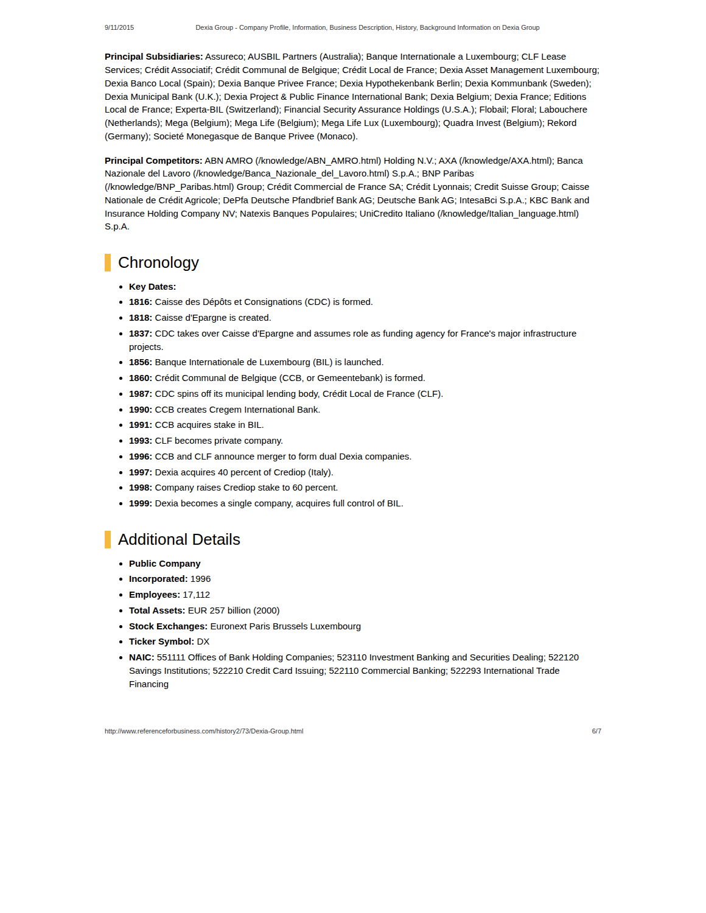9/11/2015 Dexia Group - Company Profile, Information, Business Description, History, Background Information on Dexia Group
Principal Subsidiaries: Assureco; AUSBIL Partners (Australia); Banque Internationale a Luxembourg; CLF Lease Services; Crédit Associatif; Crédit Communal de Belgique; Crédit Local de France; Dexia Asset Management Luxembourg; Dexia Banco Local (Spain); Dexia Banque Privee France; Dexia Hypothekenbank Berlin; Dexia Kommunbank (Sweden); Dexia Municipal Bank (U.K.); Dexia Project & Public Finance International Bank; Dexia Belgium; Dexia France; Editions Local de France; Experta-BIL (Switzerland); Financial Security Assurance Holdings (U.S.A.); Flobail; Floral; Labouchere (Netherlands); Mega (Belgium); Mega Life (Belgium); Mega Life Lux (Luxembourg); Quadra Invest (Belgium); Rekord (Germany); Societé Monegasque de Banque Privee (Monaco).
Principal Competitors: ABN AMRO (/knowledge/ABN_AMRO.html) Holding N.V.; AXA (/knowledge/AXA.html); Banca Nazionale del Lavoro (/knowledge/Banca_Nazionale_del_Lavoro.html) S.p.A.; BNP Paribas (/knowledge/BNP_Paribas.html) Group; Crédit Commercial de France SA; Crédit Lyonnais; Credit Suisse Group; Caisse Nationale de Crédit Agricole; DePfa Deutsche Pfandbrief Bank AG; Deutsche Bank AG; IntesaBci S.p.A.; KBC Bank and Insurance Holding Company NV; Natexis Banques Populaires; UniCredito Italiano (/knowledge/Italian_language.html) S.p.A.
Chronology
Key Dates:
1816: Caisse des Dépôts et Consignations (CDC) is formed.
1818: Caisse d'Epargne is created.
1837: CDC takes over Caisse d'Epargne and assumes role as funding agency for France's major infrastructure projects.
1856: Banque Internationale de Luxembourg (BIL) is launched.
1860: Crédit Communal de Belgique (CCB, or Gemeentebank) is formed.
1987: CDC spins off its municipal lending body, Crédit Local de France (CLF).
1990: CCB creates Cregem International Bank.
1991: CCB acquires stake in BIL.
1993: CLF becomes private company.
1996: CCB and CLF announce merger to form dual Dexia companies.
1997: Dexia acquires 40 percent of Crediop (Italy).
1998: Company raises Crediop stake to 60 percent.
1999: Dexia becomes a single company, acquires full control of BIL.
Additional Details
Public Company
Incorporated: 1996
Employees: 17,112
Total Assets: EUR 257 billion (2000)
Stock Exchanges: Euronext Paris Brussels Luxembourg
Ticker Symbol: DX
NAIC: 551111 Offices of Bank Holding Companies; 523110 Investment Banking and Securities Dealing; 522120 Savings Institutions; 522210 Credit Card Issuing; 522110 Commercial Banking; 522293 International Trade Financing
http://www.referenceforbusiness.com/history2/73/Dexia-Group.html 6/7